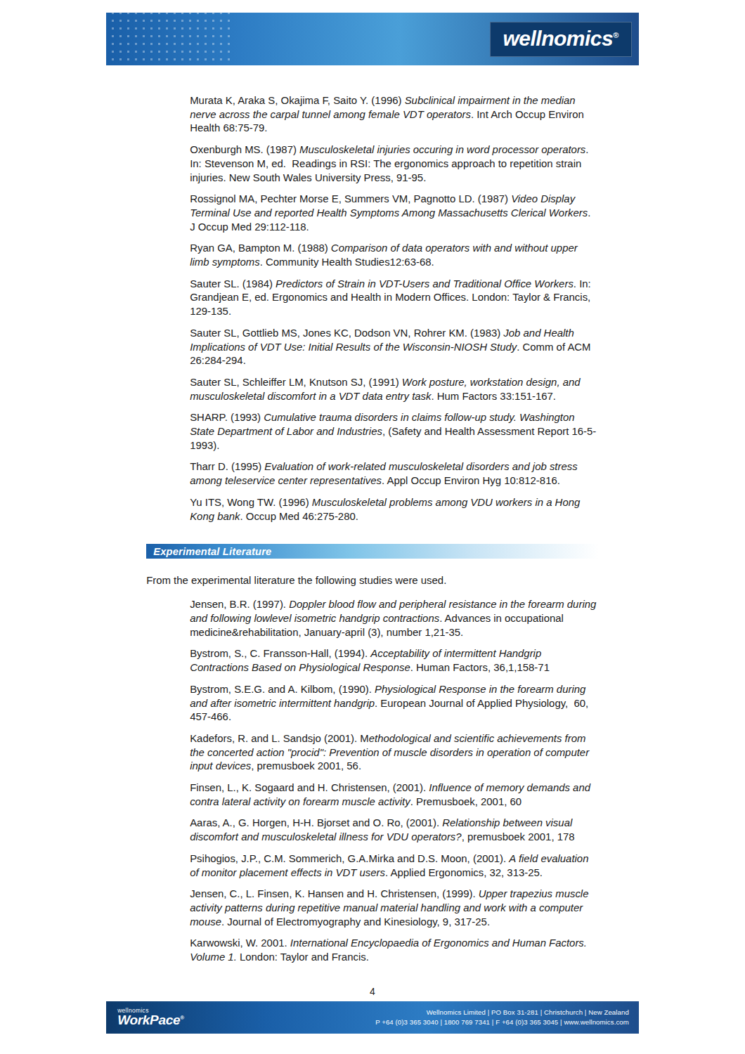wellnomics®
Murata K, Araka S, Okajima F, Saito Y. (1996) Subclinical impairment in the median nerve across the carpal tunnel among female VDT operators. Int Arch Occup Environ Health 68:75-79.
Oxenburgh MS. (1987) Musculoskeletal injuries occuring in word processor operators. In: Stevenson M, ed. Readings in RSI: The ergonomics approach to repetition strain injuries. New South Wales University Press, 91-95.
Rossignol MA, Pechter Morse E, Summers VM, Pagnotto LD. (1987) Video Display Terminal Use and reported Health Symptoms Among Massachusetts Clerical Workers. J Occup Med 29:112-118.
Ryan GA, Bampton M. (1988) Comparison of data operators with and without upper limb symptoms. Community Health Studies12:63-68.
Sauter SL. (1984) Predictors of Strain in VDT-Users and Traditional Office Workers. In: Grandjean E, ed. Ergonomics and Health in Modern Offices. London: Taylor & Francis, 129-135.
Sauter SL, Gottlieb MS, Jones KC, Dodson VN, Rohrer KM. (1983) Job and Health Implications of VDT Use: Initial Results of the Wisconsin-NIOSH Study. Comm of ACM 26:284-294.
Sauter SL, Schleiffer LM, Knutson SJ, (1991) Work posture, workstation design, and musculoskeletal discomfort in a VDT data entry task. Hum Factors 33:151-167.
SHARP. (1993) Cumulative trauma disorders in claims follow-up study. Washington State Department of Labor and Industries, (Safety and Health Assessment Report 16-5-1993).
Tharr D. (1995) Evaluation of work-related musculoskeletal disorders and job stress among teleservice center representatives. Appl Occup Environ Hyg 10:812-816.
Yu ITS, Wong TW. (1996) Musculoskeletal problems among VDU workers in a Hong Kong bank. Occup Med 46:275-280.
Experimental Literature
From the experimental literature the following studies were used.
Jensen, B.R. (1997). Doppler blood flow and peripheral resistance in the forearm during and following lowlevel isometric handgrip contractions. Advances in occupational medicine&rehabilitation, January-april (3), number 1,21-35.
Bystrom, S., C. Fransson-Hall, (1994). Acceptability of intermittent Handgrip Contractions Based on Physiological Response. Human Factors, 36,1,158-71
Bystrom, S.E.G. and A. Kilbom, (1990). Physiological Response in the forearm during and after isometric intermittent handgrip. European Journal of Applied Physiology, 60, 457-466.
Kadefors, R. and L. Sandsjo (2001). Methodological and scientific achievements from the concerted action "procid": Prevention of muscle disorders in operation of computer input devices, premusboek 2001, 56.
Finsen, L., K. Sogaard and H. Christensen, (2001). Influence of memory demands and contra lateral activity on forearm muscle activity. Premusboek, 2001, 60
Aaras, A., G. Horgen, H-H. Bjorset and O. Ro, (2001). Relationship between visual discomfort and musculoskeletal illness for VDU operators?, premusboek 2001, 178
Psihogios, J.P., C.M. Sommerich, G.A.Mirka and D.S. Moon, (2001). A field evaluation of monitor placement effects in VDT users. Applied Ergonomics, 32, 313-25.
Jensen, C., L. Finsen, K. Hansen and H. Christensen, (1999). Upper trapezius muscle activity patterns during repetitive manual material handling and work with a computer mouse. Journal of Electromyography and Kinesiology, 9, 317-25.
Karwowski, W. 2001. International Encyclopaedia of Ergonomics and Human Factors. Volume 1. London: Taylor and Francis.
4
wellnomics WorkPace®
Wellnomics Limited | PO Box 31-281 | Christchurch | New Zealand
P +64 (0)3 365 3040 | 1800 769 7341 | F +64 (0)3 365 3045 | www.wellnomics.com